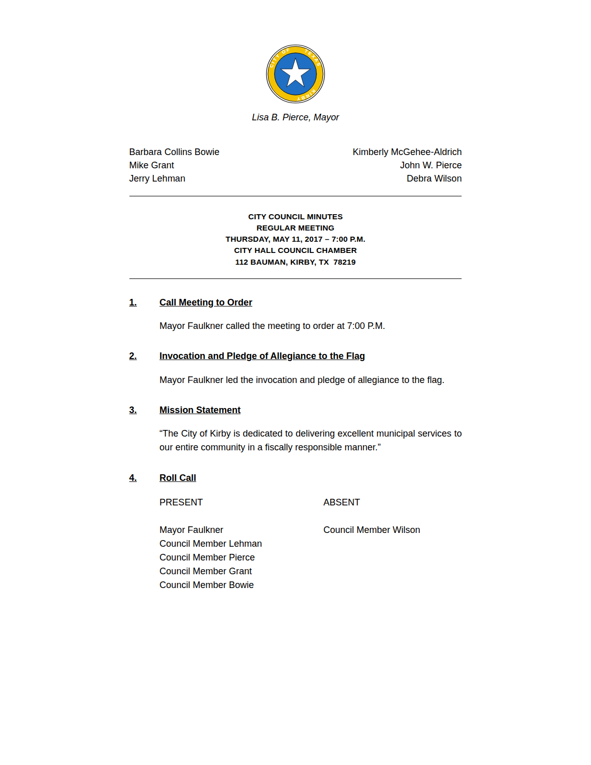CITY OF TEXAS KIRBY
Lisa B. Pierce, Mayor
Barbara Collins Bowie
Mike Grant
Jerry Lehman
Kimberly McGehee-Aldrich
John W. Pierce
Debra Wilson
City Council Minutes
Regular Meeting
Thursday, May 11, 2017 – 7:00 P.M.
City Hall Council Chamber
112 Bauman, Kirby, TX 78219
1.
Call Meeting to Order
Mayor Faulkner called the meeting to order at 7:00 P.M.
2.
Invocation and Pledge of Allegiance to the Flag
Mayor Faulkner led the invocation and pledge of allegiance to the flag.
3.
Mission Statement
“The City of Kirby is dedicated to delivering excellent municipal services to our entire community in a fiscally responsible manner.”
4.
Roll Call
PRESENT
ABSENT
Mayor Faulkner
Council Member Lehman
Council Member Pierce
Council Member Grant
Council Member Bowie
Council Member Wilson